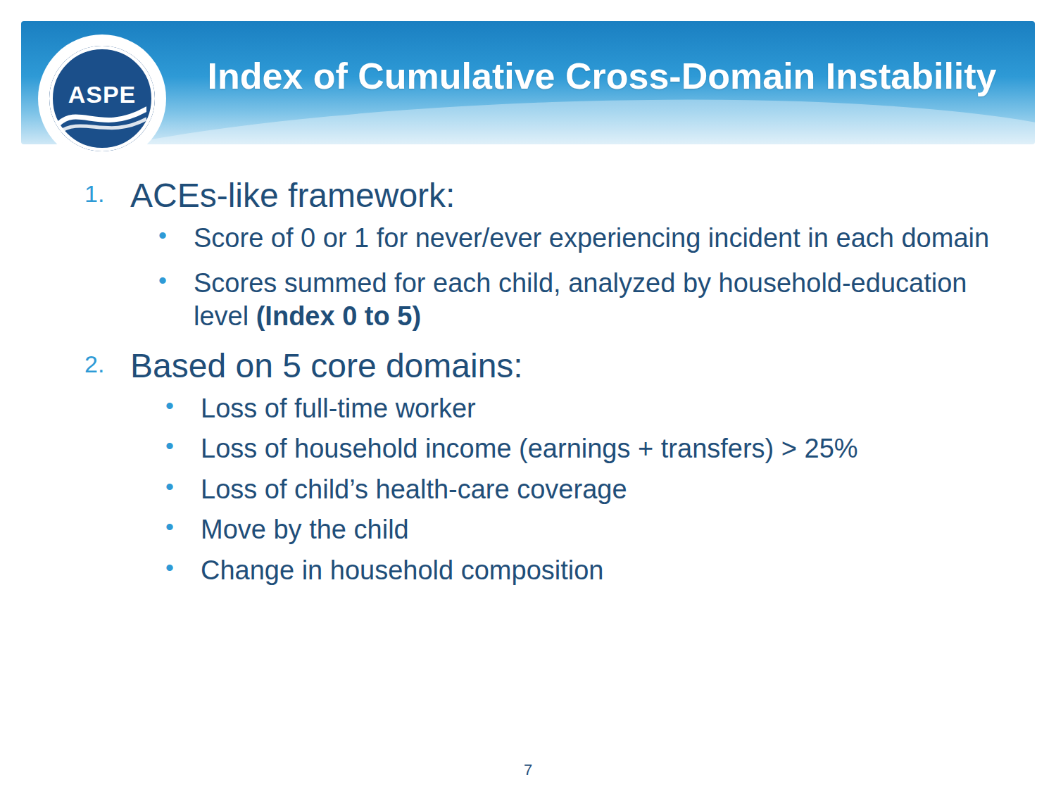Index of Cumulative Cross-Domain Instability
ASPE
ACEs-like framework:
Score of 0 or 1 for never/ever experiencing incident in each domain
Scores summed for each child, analyzed by household-education level (Index 0 to 5)
Based on 5 core domains:
Loss of full-time worker
Loss of household income (earnings + transfers) > 25%
Loss of child’s health-care coverage
Move by the child
Change in household composition
7